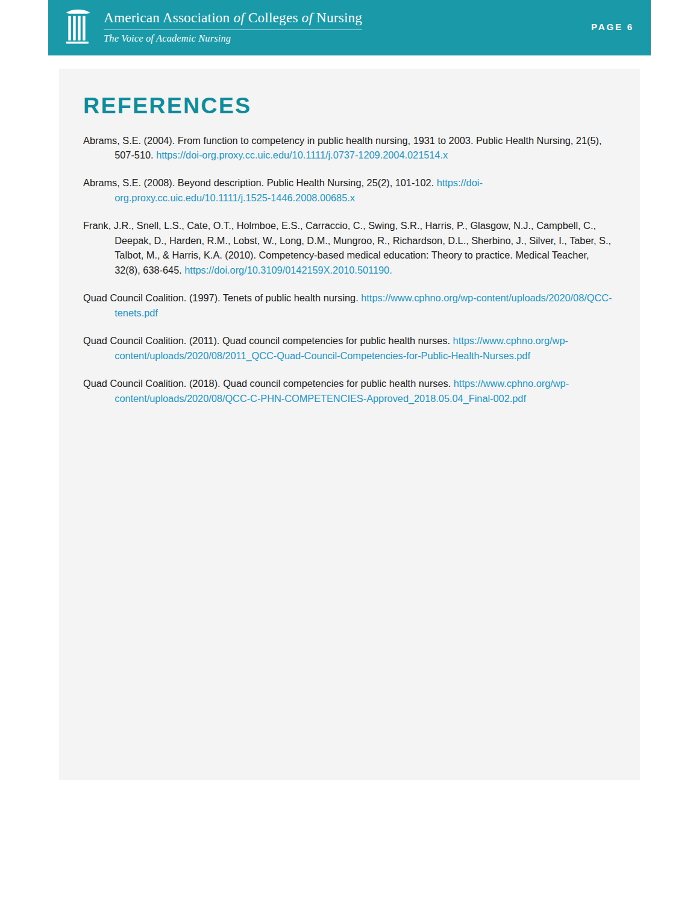American Association of Colleges of Nursing
The Voice of Academic Nursing
PAGE 6
REFERENCES
Abrams, S.E. (2004). From function to competency in public health nursing, 1931 to 2003. Public Health Nursing, 21(5), 507-510. https://doi-org.proxy.cc.uic.edu/10.1111/j.0737-1209.2004.021514.x
Abrams, S.E. (2008). Beyond description. Public Health Nursing, 25(2), 101-102. https://doi-org.proxy.cc.uic.edu/10.1111/j.1525-1446.2008.00685.x
Frank, J.R., Snell, L.S., Cate, O.T., Holmboe, E.S., Carraccio, C., Swing, S.R., Harris, P., Glasgow, N.J., Campbell, C., Deepak, D., Harden, R.M., Lobst, W., Long, D.M., Mungroo, R., Richardson, D.L., Sherbino, J., Silver, I., Taber, S., Talbot, M., & Harris, K.A. (2010). Competency-based medical education: Theory to practice. Medical Teacher, 32(8), 638-645. https://doi.org/10.3109/0142159X.2010.501190.
Quad Council Coalition. (1997). Tenets of public health nursing. https://www.cphno.org/wp-content/uploads/2020/08/QCC-tenets.pdf
Quad Council Coalition. (2011). Quad council competencies for public health nurses. https://www.cphno.org/wp-content/uploads/2020/08/2011_QCC-Quad-Council-Competencies-for-Public-Health-Nurses.pdf
Quad Council Coalition. (2018). Quad council competencies for public health nurses. https://www.cphno.org/wp-content/uploads/2020/08/QCC-C-PHN-COMPETENCIES-Approved_2018.05.04_Final-002.pdf